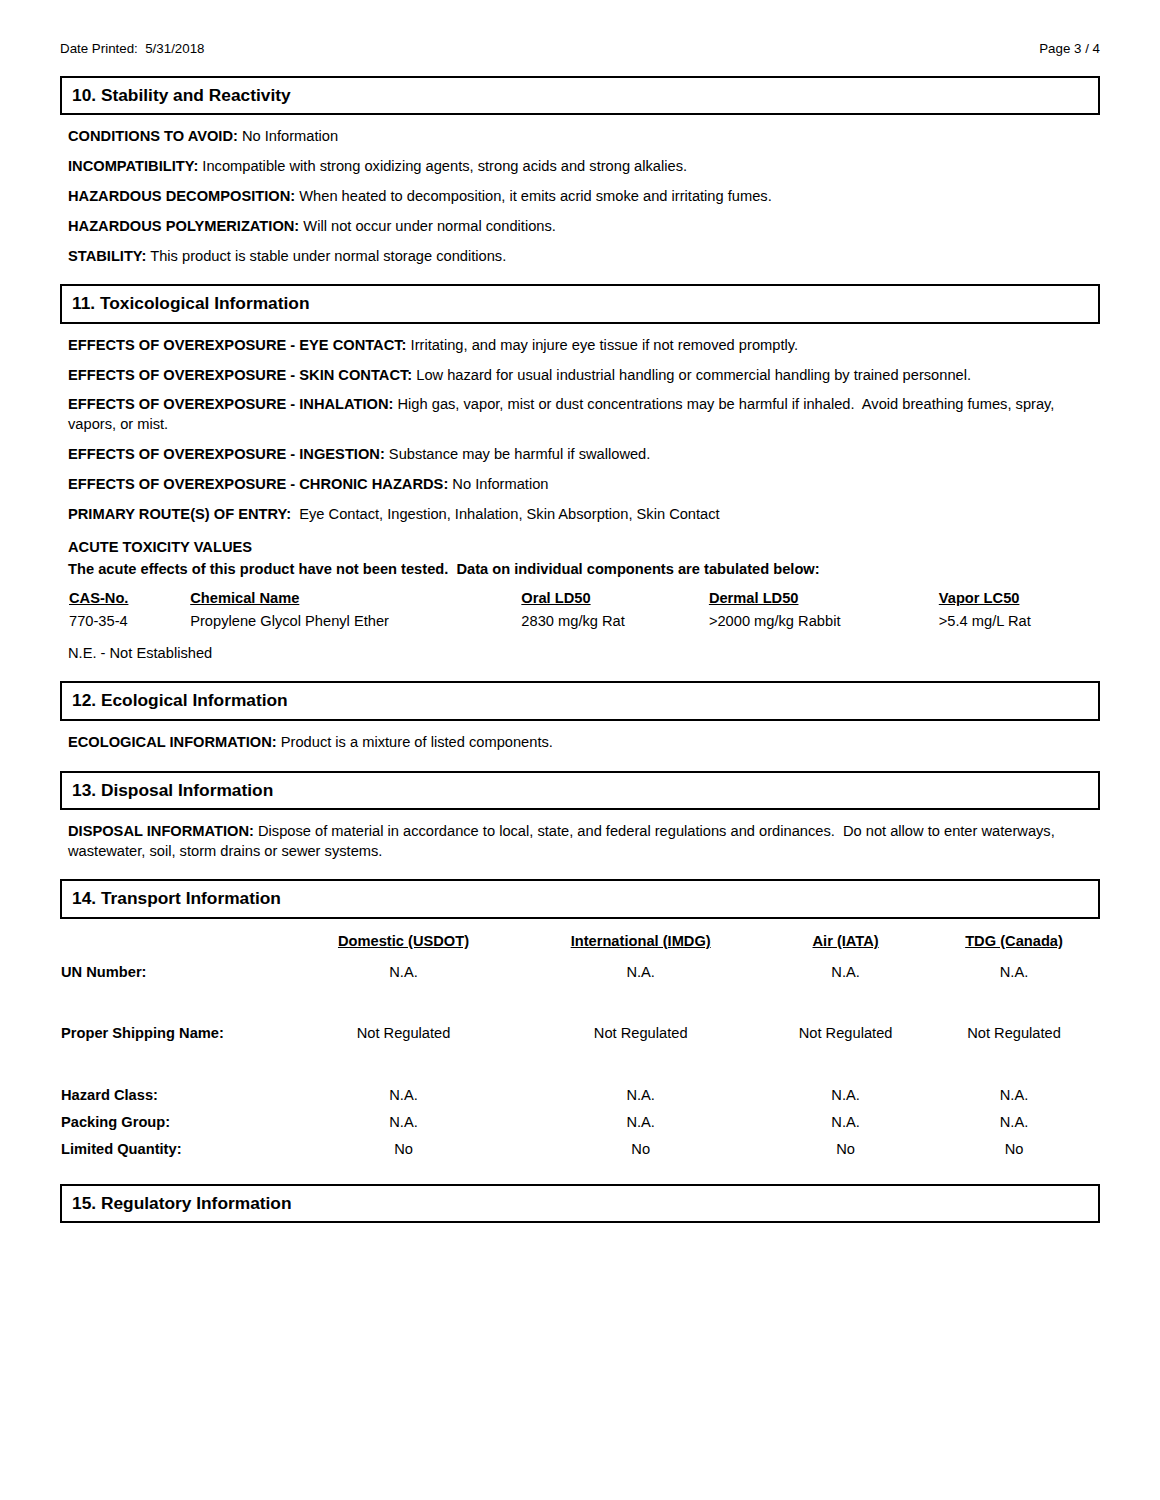Date Printed: 5/31/2018
Page 3 / 4
10. Stability and Reactivity
CONDITIONS TO AVOID: No Information
INCOMPATIBILITY: Incompatible with strong oxidizing agents, strong acids and strong alkalies.
HAZARDOUS DECOMPOSITION: When heated to decomposition, it emits acrid smoke and irritating fumes.
HAZARDOUS POLYMERIZATION: Will not occur under normal conditions.
STABILITY: This product is stable under normal storage conditions.
11. Toxicological Information
EFFECTS OF OVEREXPOSURE - EYE CONTACT: Irritating, and may injure eye tissue if not removed promptly.
EFFECTS OF OVEREXPOSURE - SKIN CONTACT: Low hazard for usual industrial handling or commercial handling by trained personnel.
EFFECTS OF OVEREXPOSURE - INHALATION: High gas, vapor, mist or dust concentrations may be harmful if inhaled. Avoid breathing fumes, spray, vapors, or mist.
EFFECTS OF OVEREXPOSURE - INGESTION: Substance may be harmful if swallowed.
EFFECTS OF OVEREXPOSURE - CHRONIC HAZARDS: No Information
PRIMARY ROUTE(S) OF ENTRY: Eye Contact, Ingestion, Inhalation, Skin Absorption, Skin Contact
ACUTE TOXICITY VALUES
The acute effects of this product have not been tested. Data on individual components are tabulated below:
| CAS-No. | Chemical Name | Oral LD50 | Dermal LD50 | Vapor LC50 |
| --- | --- | --- | --- | --- |
| 770-35-4 | Propylene Glycol Phenyl Ether | 2830 mg/kg Rat | >2000 mg/kg Rabbit | >5.4 mg/L Rat |
N.E. - Not Established
12. Ecological Information
ECOLOGICAL INFORMATION: Product is a mixture of listed components.
13. Disposal Information
DISPOSAL INFORMATION: Dispose of material in accordance to local, state, and federal regulations and ordinances. Do not allow to enter waterways, wastewater, soil, storm drains or sewer systems.
14. Transport Information
| | Domestic (USDOT) | International (IMDG) | Air (IATA) | TDG (Canada) |
| --- | --- | --- | --- | --- |
| UN Number: | N.A. | N.A. | N.A. | N.A. |
| Proper Shipping Name: | Not Regulated | Not Regulated | Not Regulated | Not Regulated |
| Hazard Class: | N.A. | N.A. | N.A. | N.A. |
| Packing Group: | N.A. | N.A. | N.A. | N.A. |
| Limited Quantity: | No | No | No | No |
15. Regulatory Information